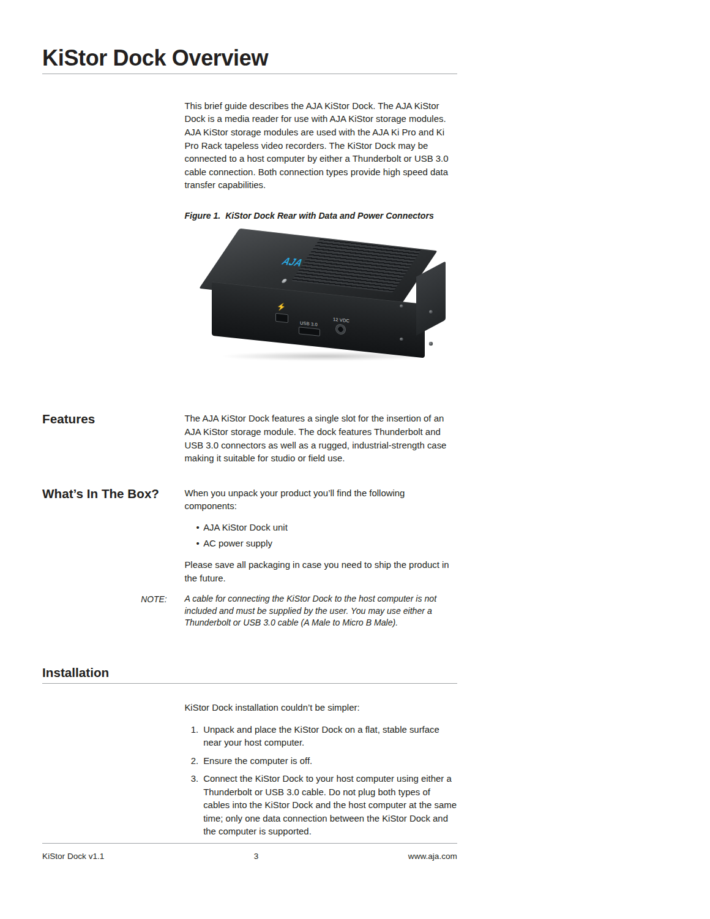KiStor Dock Overview
This brief guide describes the AJA KiStor Dock. The AJA KiStor Dock is a media reader for use with AJA KiStor storage modules. AJA KiStor storage modules are used with the AJA Ki Pro and Ki Pro Rack tapeless video recorders. The KiStor Dock may be connected to a host computer by either a Thunderbolt or USB 3.0 cable connection. Both connection types provide high speed data transfer capabilities.
Figure 1. KiStor Dock Rear with Data and Power Connectors
AJA
⚡
USB 3.0
12 VDC
Features
The AJA KiStor Dock features a single slot for the insertion of an AJA KiStor storage module. The dock features Thunderbolt and USB 3.0 connectors as well as a rugged, industrial-strength case making it suitable for studio or field use.
What’s In The Box?
When you unpack your product you’ll find the following components:
AJA KiStor Dock unit
AC power supply
Please save all packaging in case you need to ship the product in the future.
NOTE:
A cable for connecting the KiStor Dock to the host computer is not included and must be supplied by the user. You may use either a Thunderbolt or USB 3.0 cable (A Male to Micro B Male).
Installation
KiStor Dock installation couldn’t be simpler:
Unpack and place the KiStor Dock on a flat, stable surface near your host computer.
Ensure the computer is off.
Connect the KiStor Dock to your host computer using either a Thunderbolt or USB 3.0 cable. Do not plug both types of cables into the KiStor Dock and the host computer at the same time; only one data connection between the KiStor Dock and the computer is supported.
KiStor Dock v1.1
3
www.aja.com